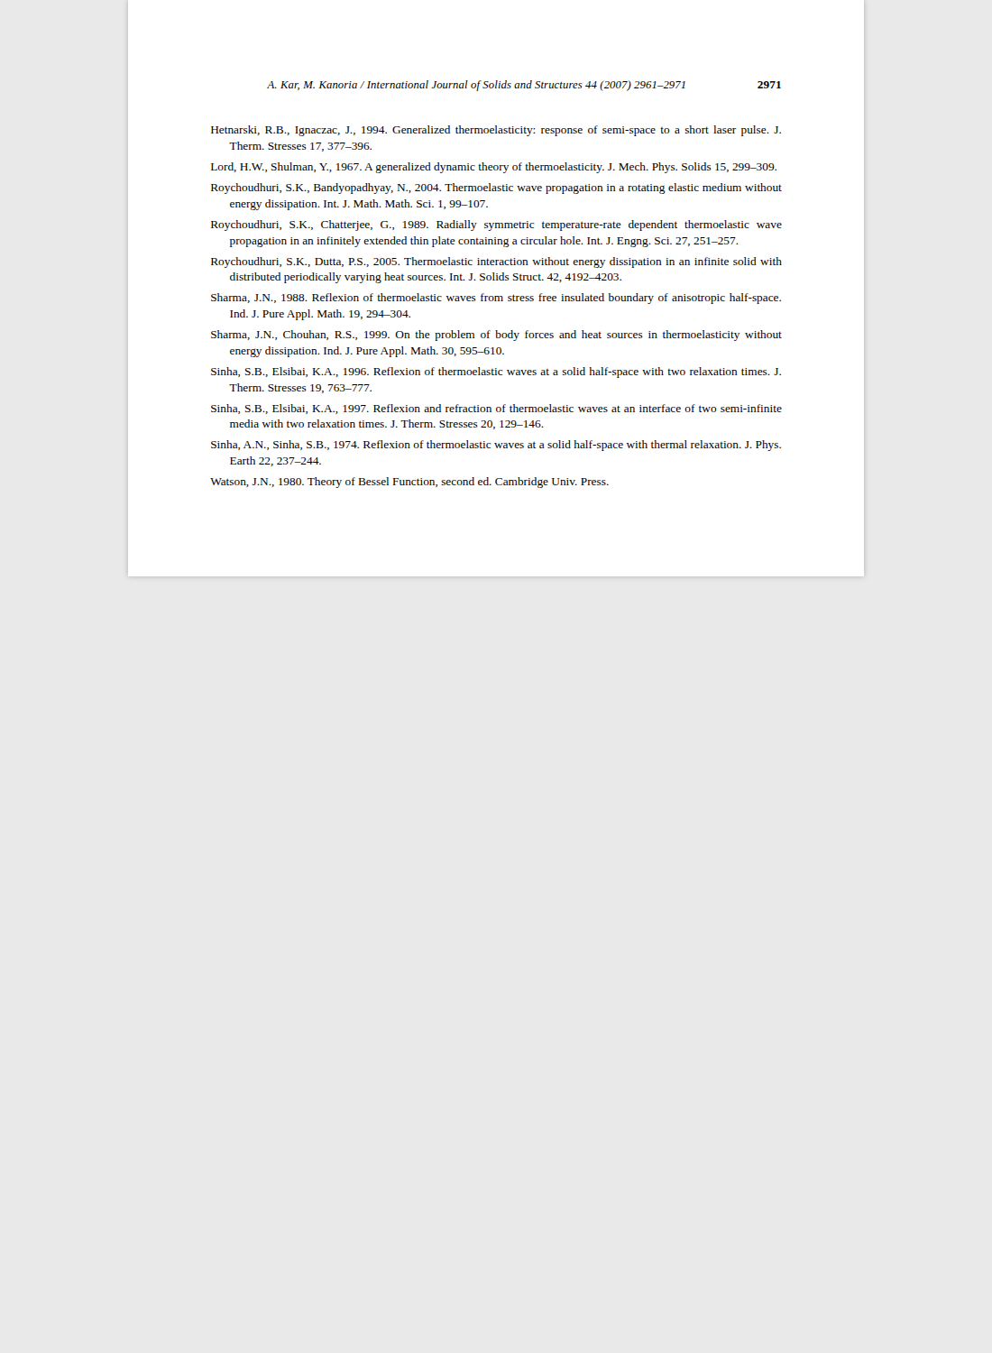A. Kar, M. Kanoria / International Journal of Solids and Structures 44 (2007) 2961–2971
2971
Hetnarski, R.B., Ignaczac, J., 1994. Generalized thermoelasticity: response of semi-space to a short laser pulse. J. Therm. Stresses 17, 377–396.
Lord, H.W., Shulman, Y., 1967. A generalized dynamic theory of thermoelasticity. J. Mech. Phys. Solids 15, 299–309.
Roychoudhuri, S.K., Bandyopadhyay, N., 2004. Thermoelastic wave propagation in a rotating elastic medium without energy dissipation. Int. J. Math. Math. Sci. 1, 99–107.
Roychoudhuri, S.K., Chatterjee, G., 1989. Radially symmetric temperature-rate dependent thermoelastic wave propagation in an infinitely extended thin plate containing a circular hole. Int. J. Engng. Sci. 27, 251–257.
Roychoudhuri, S.K., Dutta, P.S., 2005. Thermoelastic interaction without energy dissipation in an infinite solid with distributed periodically varying heat sources. Int. J. Solids Struct. 42, 4192–4203.
Sharma, J.N., 1988. Reflexion of thermoelastic waves from stress free insulated boundary of anisotropic half-space. Ind. J. Pure Appl. Math. 19, 294–304.
Sharma, J.N., Chouhan, R.S., 1999. On the problem of body forces and heat sources in thermoelasticity without energy dissipation. Ind. J. Pure Appl. Math. 30, 595–610.
Sinha, S.B., Elsibai, K.A., 1996. Reflexion of thermoelastic waves at a solid half-space with two relaxation times. J. Therm. Stresses 19, 763–777.
Sinha, S.B., Elsibai, K.A., 1997. Reflexion and refraction of thermoelastic waves at an interface of two semi-infinite media with two relaxation times. J. Therm. Stresses 20, 129–146.
Sinha, A.N., Sinha, S.B., 1974. Reflexion of thermoelastic waves at a solid half-space with thermal relaxation. J. Phys. Earth 22, 237–244.
Watson, J.N., 1980. Theory of Bessel Function, second ed. Cambridge Univ. Press.